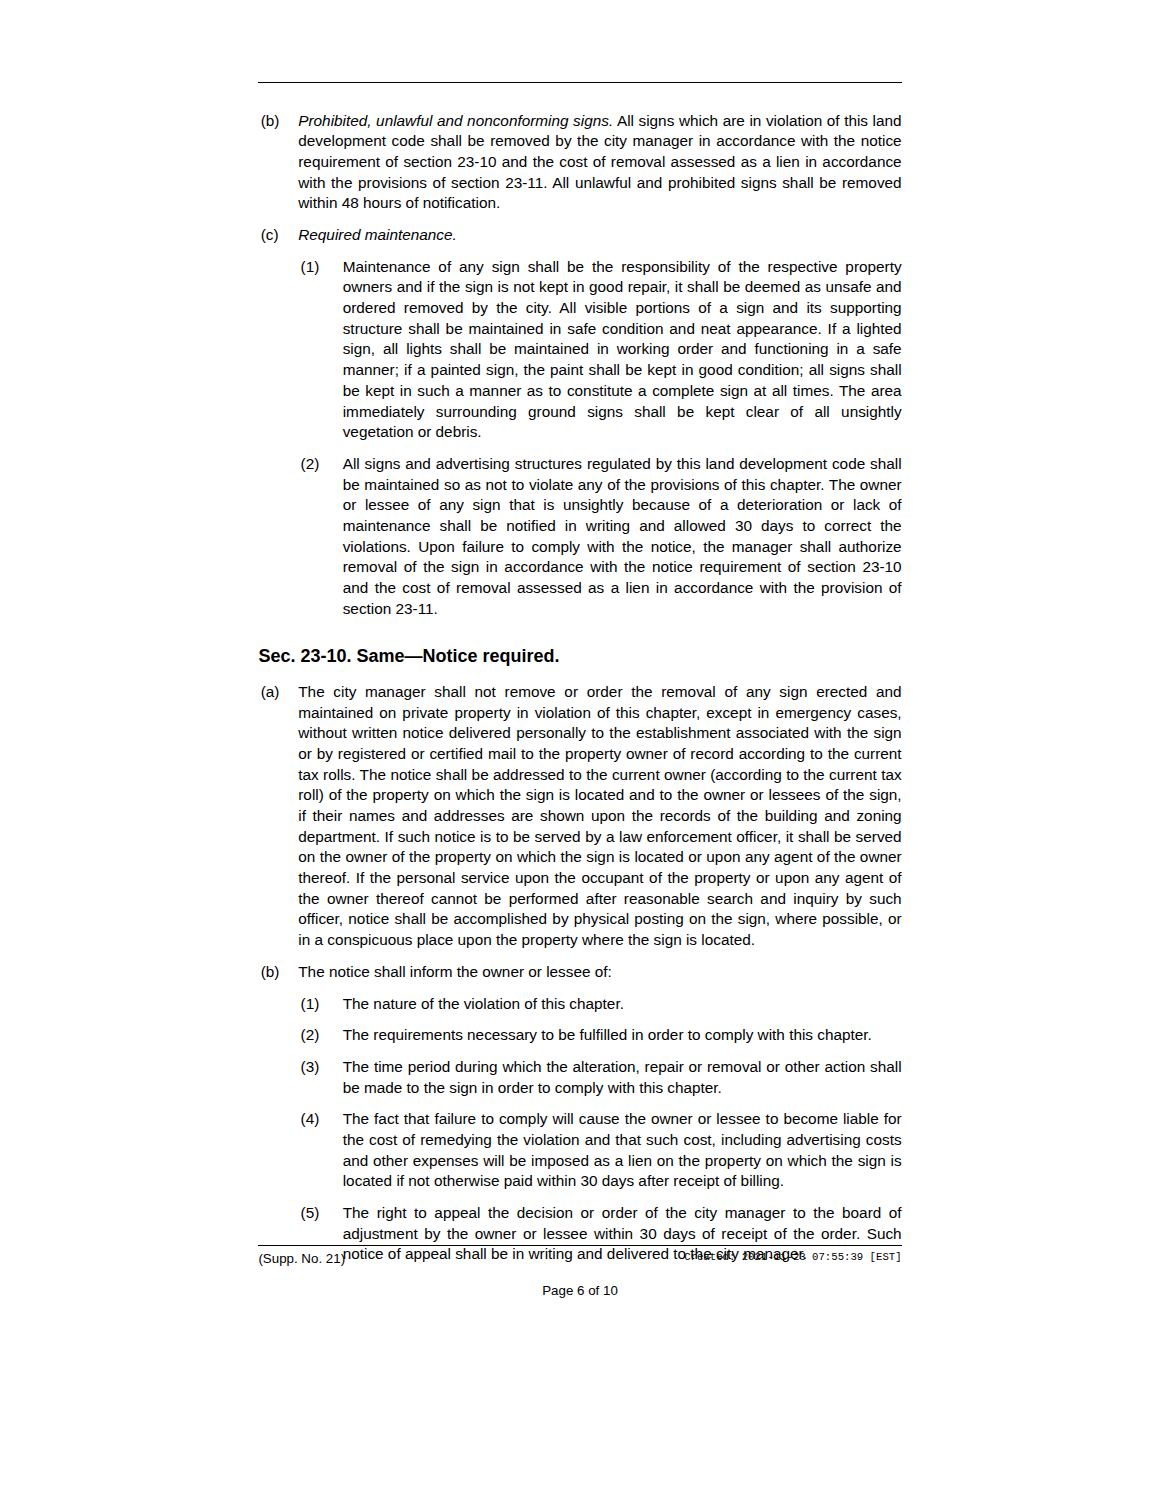(b)
Prohibited, unlawful and nonconforming signs. All signs which are in violation of this land development code shall be removed by the city manager in accordance with the notice requirement of section 23-10 and the cost of removal assessed as a lien in accordance with the provisions of section 23-11. All unlawful and prohibited signs shall be removed within 48 hours of notification.
(c)
Required maintenance.
(1)
Maintenance of any sign shall be the responsibility of the respective property owners and if the sign is not kept in good repair, it shall be deemed as unsafe and ordered removed by the city. All visible portions of a sign and its supporting structure shall be maintained in safe condition and neat appearance. If a lighted sign, all lights shall be maintained in working order and functioning in a safe manner; if a painted sign, the paint shall be kept in good condition; all signs shall be kept in such a manner as to constitute a complete sign at all times. The area immediately surrounding ground signs shall be kept clear of all unsightly vegetation or debris.
(2)
All signs and advertising structures regulated by this land development code shall be maintained so as not to violate any of the provisions of this chapter. The owner or lessee of any sign that is unsightly because of a deterioration or lack of maintenance shall be notified in writing and allowed 30 days to correct the violations. Upon failure to comply with the notice, the manager shall authorize removal of the sign in accordance with the notice requirement of section 23-10 and the cost of removal assessed as a lien in accordance with the provision of section 23-11.
Sec. 23-10. Same—Notice required.
(a)
The city manager shall not remove or order the removal of any sign erected and maintained on private property in violation of this chapter, except in emergency cases, without written notice delivered personally to the establishment associated with the sign or by registered or certified mail to the property owner of record according to the current tax rolls. The notice shall be addressed to the current owner (according to the current tax roll) of the property on which the sign is located and to the owner or lessees of the sign, if their names and addresses are shown upon the records of the building and zoning department. If such notice is to be served by a law enforcement officer, it shall be served on the owner of the property on which the sign is located or upon any agent of the owner thereof. If the personal service upon the occupant of the property or upon any agent of the owner thereof cannot be performed after reasonable search and inquiry by such officer, notice shall be accomplished by physical posting on the sign, where possible, or in a conspicuous place upon the property where the sign is located.
(b)
The notice shall inform the owner or lessee of:
(1)
The nature of the violation of this chapter.
(2)
The requirements necessary to be fulfilled in order to comply with this chapter.
(3)
The time period during which the alteration, repair or removal or other action shall be made to the sign in order to comply with this chapter.
(4)
The fact that failure to comply will cause the owner or lessee to become liable for the cost of remedying the violation and that such cost, including advertising costs and other expenses will be imposed as a lien on the property on which the sign is located if not otherwise paid within 30 days after receipt of billing.
(5)
The right to appeal the decision or order of the city manager to the board of adjustment by the owner or lessee within 30 days of receipt of the order. Such notice of appeal shall be in writing and delivered to the city manager.
(Supp. No. 21)
Created: 2021-11-23 07:55:39 [EST]
Page 6 of 10